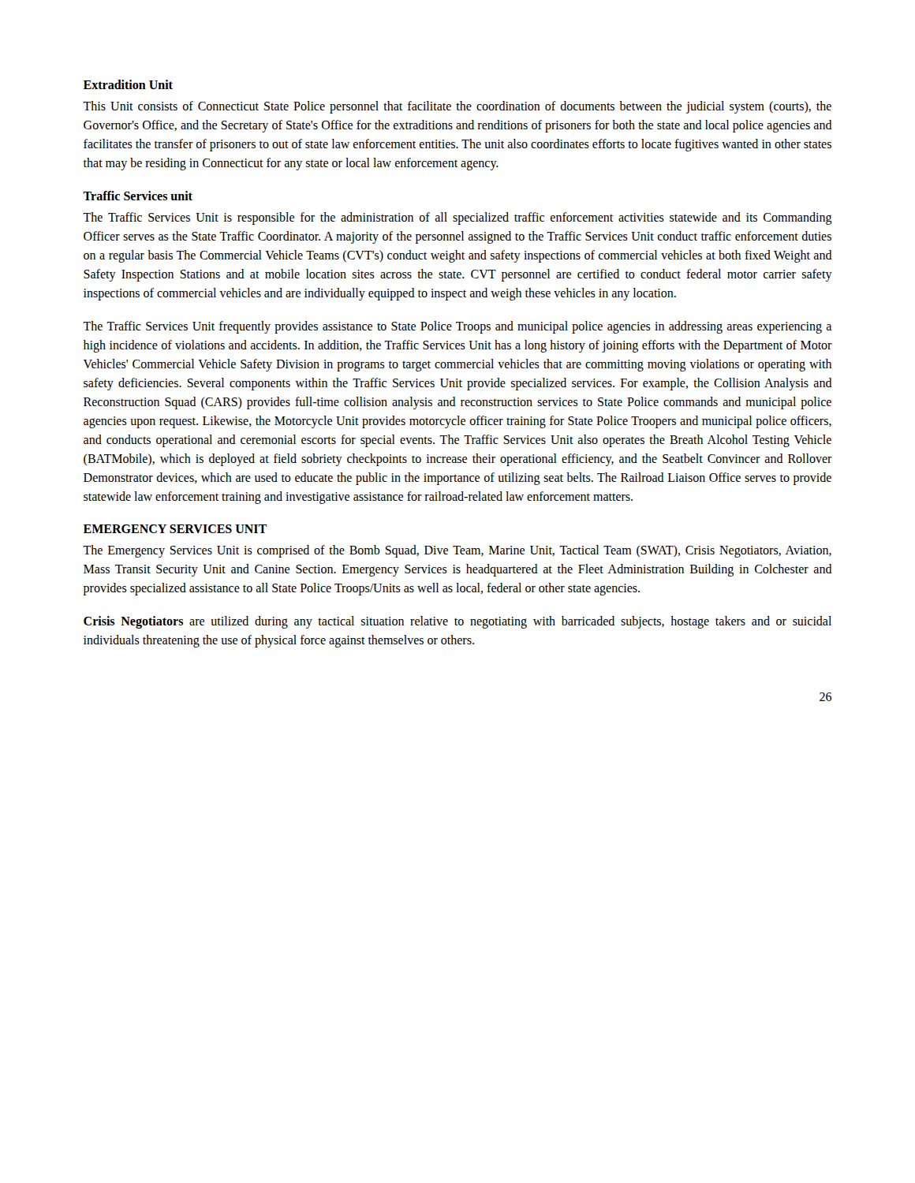Extradition Unit
This Unit consists of Connecticut State Police personnel that facilitate the coordination of documents between the judicial system (courts), the Governor's Office, and the Secretary of State's Office for the extraditions and renditions of prisoners for both the state and local police agencies and facilitates the transfer of prisoners to out of state law enforcement entities. The unit also coordinates efforts to locate fugitives wanted in other states that may be residing in Connecticut for any state or local law enforcement agency.
Traffic Services unit
The Traffic Services Unit is responsible for the administration of all specialized traffic enforcement activities statewide and its Commanding Officer serves as the State Traffic Coordinator. A majority of the personnel assigned to the Traffic Services Unit conduct traffic enforcement duties on a regular basis The Commercial Vehicle Teams (CVT's) conduct weight and safety inspections of commercial vehicles at both fixed Weight and Safety Inspection Stations and at mobile location sites across the state. CVT personnel are certified to conduct federal motor carrier safety inspections of commercial vehicles and are individually equipped to inspect and weigh these vehicles in any location.
The Traffic Services Unit frequently provides assistance to State Police Troops and municipal police agencies in addressing areas experiencing a high incidence of violations and accidents. In addition, the Traffic Services Unit has a long history of joining efforts with the Department of Motor Vehicles' Commercial Vehicle Safety Division in programs to target commercial vehicles that are committing moving violations or operating with safety deficiencies. Several components within the Traffic Services Unit provide specialized services. For example, the Collision Analysis and Reconstruction Squad (CARS) provides full-time collision analysis and reconstruction services to State Police commands and municipal police agencies upon request. Likewise, the Motorcycle Unit provides motorcycle officer training for State Police Troopers and municipal police officers, and conducts operational and ceremonial escorts for special events. The Traffic Services Unit also operates the Breath Alcohol Testing Vehicle (BATMobile), which is deployed at field sobriety checkpoints to increase their operational efficiency, and the Seatbelt Convincer and Rollover Demonstrator devices, which are used to educate the public in the importance of utilizing seat belts. The Railroad Liaison Office serves to provide statewide law enforcement training and investigative assistance for railroad-related law enforcement matters.
EMERGENCY SERVICES UNIT
The Emergency Services Unit is comprised of the Bomb Squad, Dive Team, Marine Unit, Tactical Team (SWAT), Crisis Negotiators, Aviation, Mass Transit Security Unit and Canine Section. Emergency Services is headquartered at the Fleet Administration Building in Colchester and provides specialized assistance to all State Police Troops/Units as well as local, federal or other state agencies.
Crisis Negotiators are utilized during any tactical situation relative to negotiating with barricaded subjects, hostage takers and or suicidal individuals threatening the use of physical force against themselves or others.
26